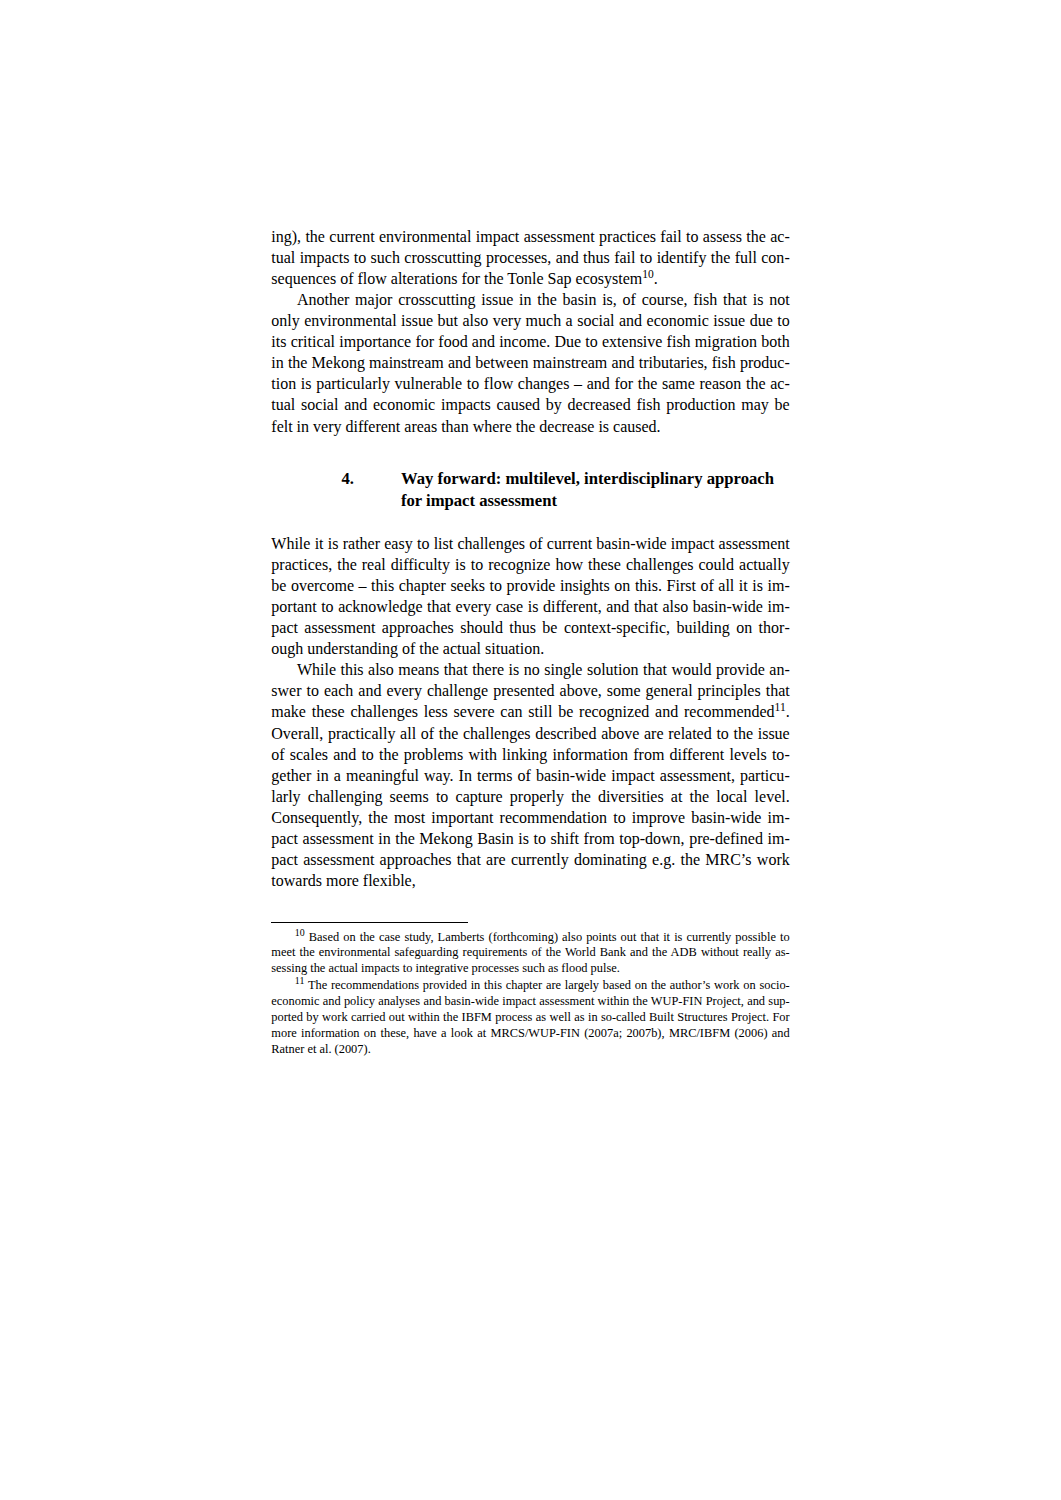ing), the current environmental impact assessment practices fail to assess the actual impacts to such crosscutting processes, and thus fail to identify the full consequences of flow alterations for the Tonle Sap ecosystem10.
Another major crosscutting issue in the basin is, of course, fish that is not only environmental issue but also very much a social and economic issue due to its critical importance for food and income. Due to extensive fish migration both in the Mekong mainstream and between mainstream and tributaries, fish production is particularly vulnerable to flow changes – and for the same reason the actual social and economic impacts caused by decreased fish production may be felt in very different areas than where the decrease is caused.
4. Way forward: multilevel, interdisciplinary approach for impact assessment
While it is rather easy to list challenges of current basin-wide impact assessment practices, the real difficulty is to recognize how these challenges could actually be overcome – this chapter seeks to provide insights on this. First of all it is important to acknowledge that every case is different, and that also basin-wide impact assessment approaches should thus be context-specific, building on thorough understanding of the actual situation.
While this also means that there is no single solution that would provide answer to each and every challenge presented above, some general principles that make these challenges less severe can still be recognized and recommended11. Overall, practically all of the challenges described above are related to the issue of scales and to the problems with linking information from different levels together in a meaningful way. In terms of basin-wide impact assessment, particularly challenging seems to capture properly the diversities at the local level. Consequently, the most important recommendation to improve basin-wide impact assessment in the Mekong Basin is to shift from top-down, pre-defined impact assessment approaches that are currently dominating e.g. the MRC’s work towards more flexible,
10 Based on the case study, Lamberts (forthcoming) also points out that it is currently possible to meet the environmental safeguarding requirements of the World Bank and the ADB without really assessing the actual impacts to integrative processes such as flood pulse.
11 The recommendations provided in this chapter are largely based on the author’s work on socio-economic and policy analyses and basin-wide impact assessment within the WUP-FIN Project, and supported by work carried out within the IBFM process as well as in so-called Built Structures Project. For more information on these, have a look at MRCS/WUP-FIN (2007a; 2007b), MRC/IBFM (2006) and Ratner et al. (2007).